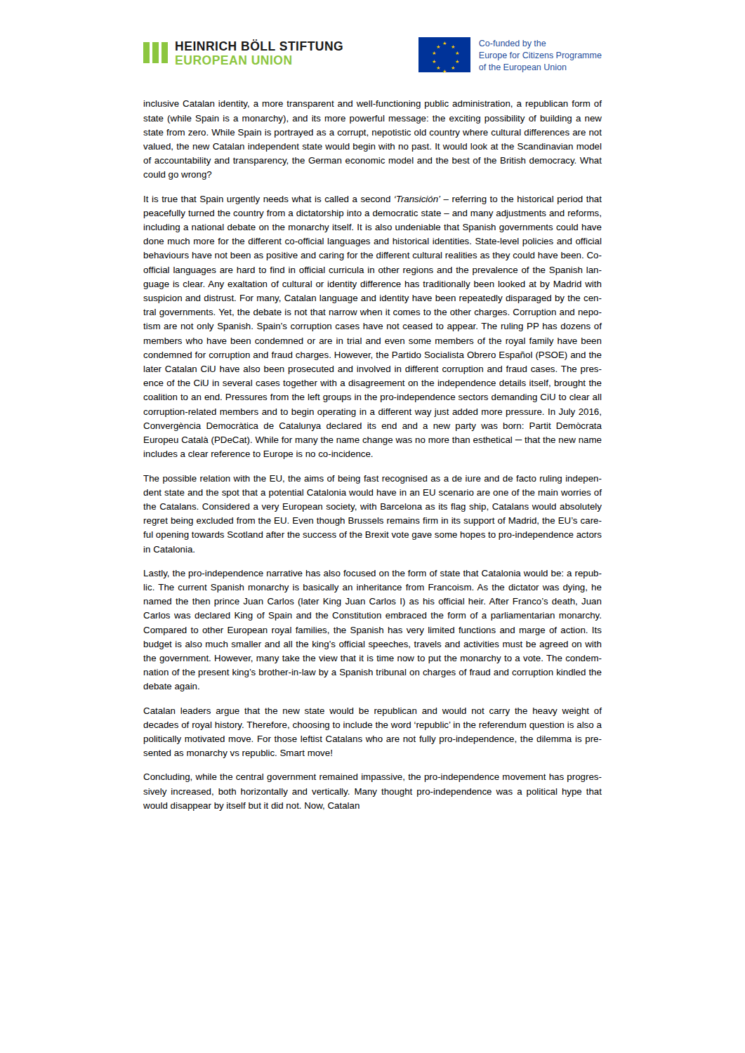HEINRICH BÖLL STIFTUNG
EUROPEAN UNION
★ ★ ★ ★ ★ ★ ★ ★ ★ ★
Co-funded by the
Europe for Citizens Programme
of the European Union
inclusive Catalan identity, a more transparent and well-functioning public administration, a republican form of state (while Spain is a monarchy), and its more powerful message: the exciting possibility of building a new state from zero. While Spain is portrayed as a corrupt, nepotistic old country where cultural differences are not valued, the new Catalan independent state would begin with no past. It would look at the Scandinavian model of accountability and transparency, the German economic model and the best of the British democracy. What could go wrong?
It is true that Spain urgently needs what is called a second ‘Transición’ – referring to the historical period that peacefully turned the country from a dictatorship into a democratic state – and many adjustments and reforms, including a national debate on the monarchy itself. It is also undeniable that Spanish governments could have done much more for the different co-official languages and historical identities. State-level policies and official behaviours have not been as positive and caring for the different cultural realities as they could have been. Co-official languages are hard to find in official curricula in other regions and the prevalence of the Spanish language is clear. Any exaltation of cultural or identity difference has traditionally been looked at by Madrid with suspicion and distrust. For many, Catalan language and identity have been repeatedly disparaged by the central governments. Yet, the debate is not that narrow when it comes to the other charges. Corruption and nepotism are not only Spanish. Spain’s corruption cases have not ceased to appear. The ruling PP has dozens of members who have been condemned or are in trial and even some members of the royal family have been condemned for corruption and fraud charges. However, the Partido Socialista Obrero Español (PSOE) and the later Catalan CiU have also been prosecuted and involved in different corruption and fraud cases. The presence of the CiU in several cases together with a disagreement on the independence details itself, brought the coalition to an end. Pressures from the left groups in the pro-independence sectors demanding CiU to clear all corruption-related members and to begin operating in a different way just added more pressure. In July 2016, Convergència Democràtica de Catalunya declared its end and a new party was born: Partit Demòcrata Europeu Català (PDeCat). While for many the name change was no more than esthetical ─ that the new name includes a clear reference to Europe is no co-incidence.
The possible relation with the EU, the aims of being fast recognised as a de iure and de facto ruling independent state and the spot that a potential Catalonia would have in an EU scenario are one of the main worries of the Catalans. Considered a very European society, with Barcelona as its flag ship, Catalans would absolutely regret being excluded from the EU. Even though Brussels remains firm in its support of Madrid, the EU’s careful opening towards Scotland after the success of the Brexit vote gave some hopes to pro-independence actors in Catalonia.
Lastly, the pro-independence narrative has also focused on the form of state that Catalonia would be: a republic. The current Spanish monarchy is basically an inheritance from Francoism. As the dictator was dying, he named the then prince Juan Carlos (later King Juan Carlos I) as his official heir. After Franco’s death, Juan Carlos was declared King of Spain and the Constitution embraced the form of a parliamentarian monarchy. Compared to other European royal families, the Spanish has very limited functions and marge of action. Its budget is also much smaller and all the king’s official speeches, travels and activities must be agreed on with the government. However, many take the view that it is time now to put the monarchy to a vote. The condemnation of the present king’s brother-in-law by a Spanish tribunal on charges of fraud and corruption kindled the debate again.
Catalan leaders argue that the new state would be republican and would not carry the heavy weight of decades of royal history. Therefore, choosing to include the word ‘republic’ in the referendum question is also a politically motivated move. For those leftist Catalans who are not fully pro-independence, the dilemma is presented as monarchy vs republic. Smart move!
Concluding, while the central government remained impassive, the pro-independence movement has progressively increased, both horizontally and vertically. Many thought pro-independence was a political hype that would disappear by itself but it did not. Now, Catalan